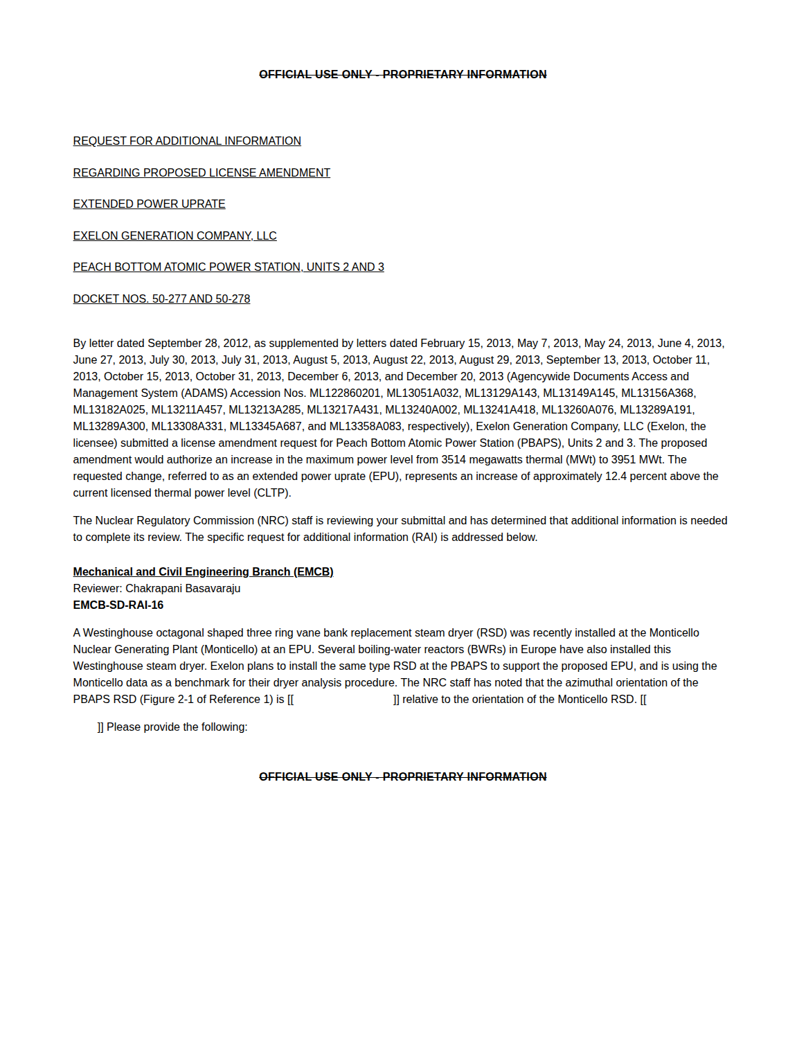OFFICIAL USE ONLY - PROPRIETARY INFORMATION
REQUEST FOR ADDITIONAL INFORMATION
REGARDING PROPOSED LICENSE AMENDMENT
EXTENDED POWER UPRATE
EXELON GENERATION COMPANY, LLC
PEACH BOTTOM ATOMIC POWER STATION, UNITS 2 AND 3
DOCKET NOS. 50-277 AND 50-278
By letter dated September 28, 2012, as supplemented by letters dated February 15, 2013, May 7, 2013, May 24, 2013, June 4, 2013, June 27, 2013, July 30, 2013, July 31, 2013, August 5, 2013, August 22, 2013, August 29, 2013, September 13, 2013, October 11, 2013, October 15, 2013, October 31, 2013, December 6, 2013, and December 20, 2013 (Agencywide Documents Access and Management System (ADAMS) Accession Nos. ML122860201, ML13051A032, ML13129A143, ML13149A145, ML13156A368, ML13182A025, ML13211A457, ML13213A285, ML13217A431, ML13240A002, ML13241A418, ML13260A076, ML13289A191, ML13289A300, ML13308A331, ML13345A687, and ML13358A083, respectively), Exelon Generation Company, LLC (Exelon, the licensee) submitted a license amendment request for Peach Bottom Atomic Power Station (PBAPS), Units 2 and 3. The proposed amendment would authorize an increase in the maximum power level from 3514 megawatts thermal (MWt) to 3951 MWt. The requested change, referred to as an extended power uprate (EPU), represents an increase of approximately 12.4 percent above the current licensed thermal power level (CLTP).
The Nuclear Regulatory Commission (NRC) staff is reviewing your submittal and has determined that additional information is needed to complete its review. The specific request for additional information (RAI) is addressed below.
Mechanical and Civil Engineering Branch (EMCB)
Reviewer: Chakrapani Basavaraju
EMCB-SD-RAI-16
A Westinghouse octagonal shaped three ring vane bank replacement steam dryer (RSD) was recently installed at the Monticello Nuclear Generating Plant (Monticello) at an EPU. Several boiling-water reactors (BWRs) in Europe have also installed this Westinghouse steam dryer. Exelon plans to install the same type RSD at the PBAPS to support the proposed EPU, and is using the Monticello data as a benchmark for their dryer analysis procedure. The NRC staff has noted that the azimuthal orientation of the PBAPS RSD (Figure 2-1 of Reference 1) is [[ ]] relative to the orientation of the Monticello RSD. [[
]] Please provide the following:
OFFICIAL USE ONLY - PROPRIETARY INFORMATION